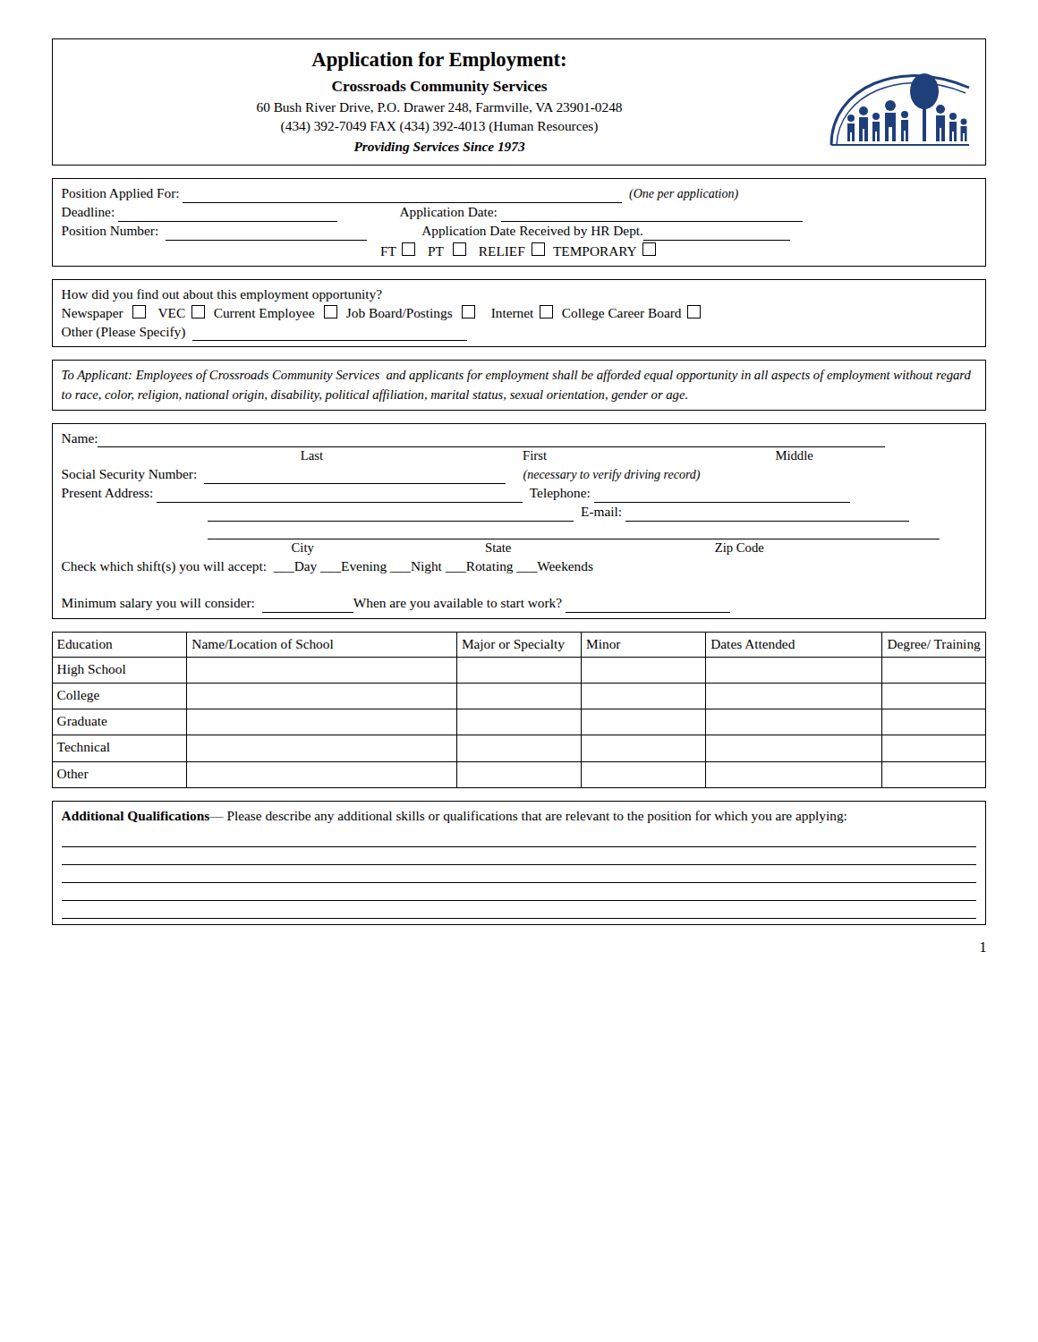Application for Employment:
Crossroads Community Services
60 Bush River Drive, P.O. Drawer 248, Farmville, VA 23901-0248
(434) 392-7049 FAX (434) 392-4013 (Human Resources)
Providing Services Since 1973
Crossroads Community Services logo
Position Applied For: (One per application)
Deadline: Application Date:
Position Number: Application Date Received by HR Dept.
FT PT RELIEF TEMPORARY
How did you find out about this employment opportunity?
Newspaper VEC Current Employee Job Board/Postings Internet College Career Board
Other (Please Specify)
To Applicant: Employees of Crossroads Community Services and applicants for employment shall be afforded equal opportunity in all aspects of employment without regard to race, color, religion, national origin, disability, political affiliation, marital status, sexual orientation, gender or age.
Name:
Last First Middle
Social Security Number: (necessary to verify driving record)
Present Address: Telephone:
E-mail:
City State Zip Code
Check which shift(s) you will accept: ___Day ___Evening ___Night ___Rotating ___Weekends
Minimum salary you will consider: When are you available to start work?
| Education | Name/Location of School | Major or Specialty | Minor | Dates Attended | Degree/ Training |
| --- | --- | --- | --- | --- | --- |
| High School | | | | | |
| College | | | | | |
| Graduate | | | | | |
| Technical | | | | | |
| Other | | | | | |
Additional Qualifications— Please describe any additional skills or qualifications that are relevant to the position for which you are applying:
1